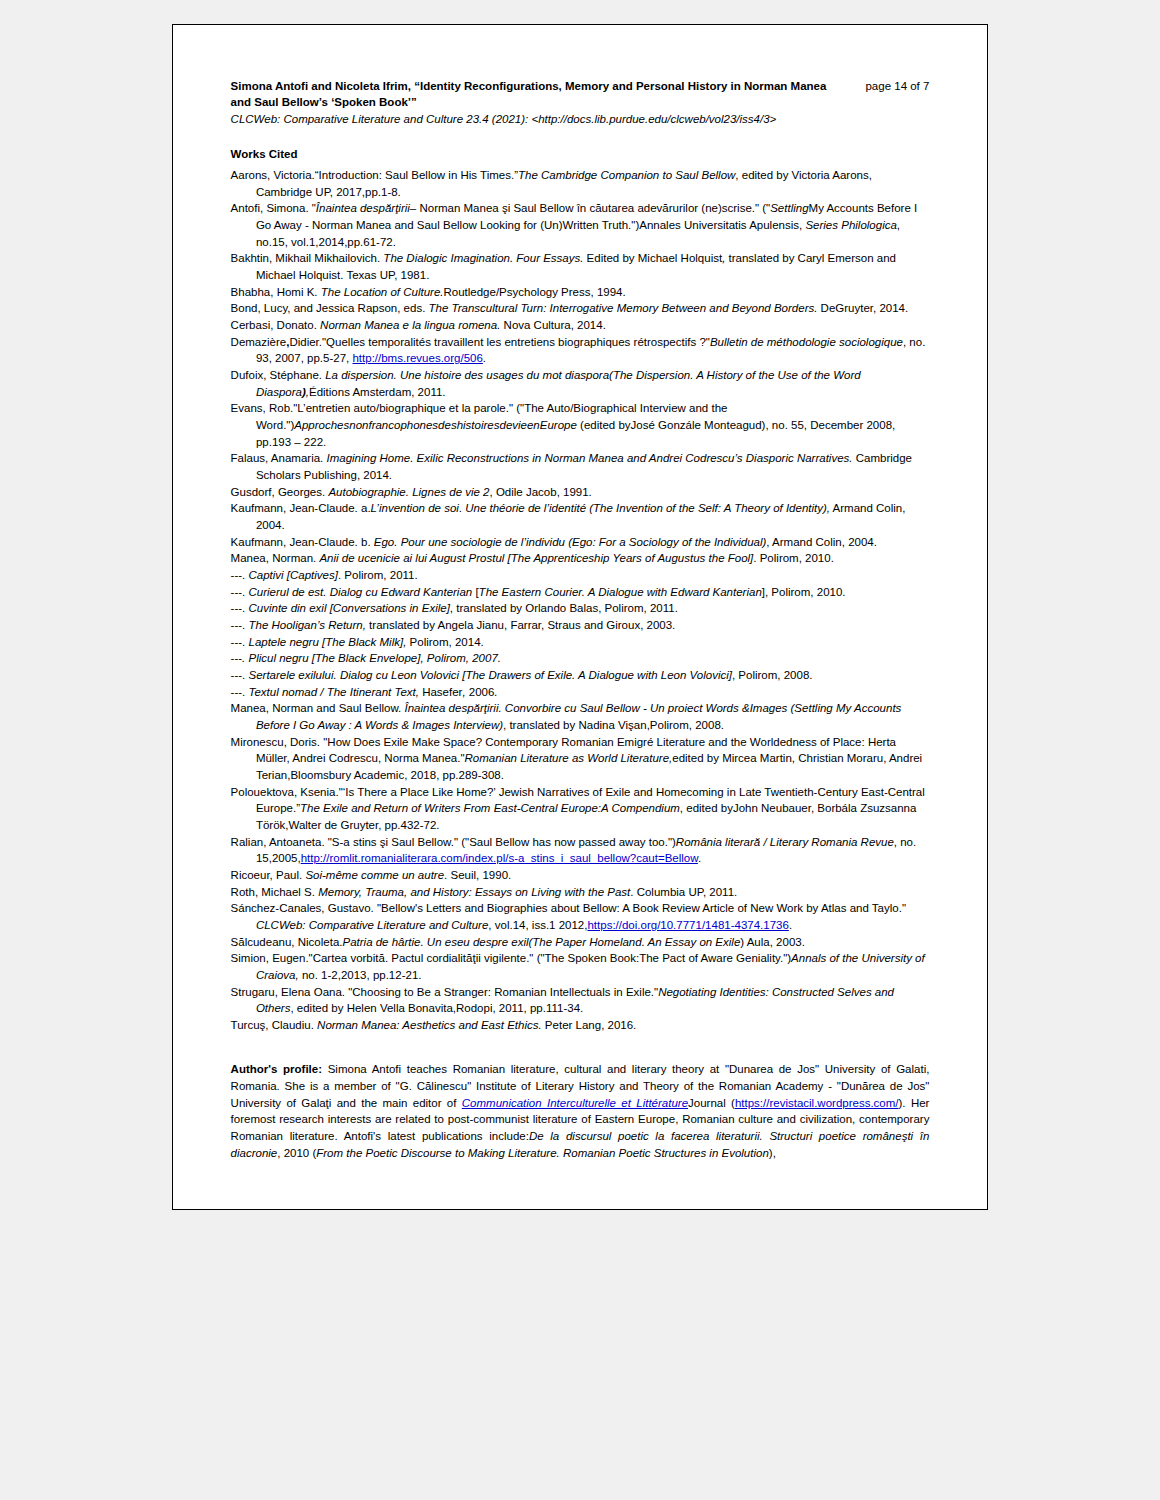Simona Antofi and Nicoleta Ifrim, “Identity Reconfigurations, Memory and Personal History in Norman Manea page 14 of 7
and Saul Bellow’s ‘Spoken Book’”
CLCWeb: Comparative Literature and Culture 23.4 (2021): <http://docs.lib.purdue.edu/clcweb/vol23/iss4/3>
Works Cited
Aarons, Victoria.“Introduction: Saul Bellow in His Times.”The Cambridge Companion to Saul Bellow, edited by Victoria Aarons, Cambridge UP, 2017,pp.1-8.
Antofi, Simona. "Înaintea despărţirii– Norman Manea şi Saul Bellow în căutarea adevărurilor (ne)scrise." ("Settling My Accounts Before I Go Away - Norman Manea and Saul Bellow Looking for (Un)Written Truth.")Annales Universitatis Apulensis, Series Philologica, no.15, vol.1,2014,pp.61-72.
Bakhtin, Mikhail Mikhailovich. The Dialogic Imagination. Four Essays. Edited by Michael Holquist, translated by Caryl Emerson and Michael Holquist. Texas UP, 1981.
Bhabha, Homi K. The Location of Culture. Routledge/Psychology Press, 1994.
Bond, Lucy, and Jessica Rapson, eds. The Transcultural Turn: Interrogative Memory Between and Beyond Borders. DeGruyter, 2014.
Cerbasi, Donato. Norman Manea e la lingua romena. Nova Cultura, 2014.
Demazière, Didier."Quelles temporalités travaillent les entretiens biographiques rétrospectifs ?"Bulletin de méthodologie sociologique, no. 93, 2007, pp.5-27, http://bms.revues.org/506.
Dufoix, Stéphane. La dispersion. Une histoire des usages du mot diaspora(The Dispersion. A History of the Use of the Word Diaspora), Éditions Amsterdam, 2011.
Evans, Rob."L’entretien auto/biographique et la parole." ("The Auto/Biographical Interview and the Word.")ApprochesnonfrancophonesdeshistoiresdevieenEurope (edited byJosé Gonzále Monteagud), no. 55, December 2008, pp.193 – 222.
Falaus, Anamaria. Imagining Home. Exilic Reconstructions in Norman Manea and Andrei Codrescu’s Diasporic Narratives. Cambridge Scholars Publishing, 2014.
Gusdorf, Georges. Autobiographie. Lignes de vie 2, Odile Jacob, 1991.
Kaufmann, Jean-Claude. a.L’invention de soi. Une théorie de l’identité (The Invention of the Self: A Theory of Identity), Armand Colin, 2004.
Kaufmann, Jean-Claude. b. Ego. Pour une sociologie de l’individu (Ego: For a Sociology of the Individual), Armand Colin, 2004.
Manea, Norman. Anii de ucenicie ai lui August Prostul [The Apprenticeship Years of Augustus the Fool]. Polirom, 2010.
---. Captivi [Captives]. Polirom, 2011.
---. Curierul de est. Dialog cu Edward Kanterian [The Eastern Courier. A Dialogue with Edward Kanterian], Polirom, 2010.
---. Cuvinte din exil [Conversations in Exile], translated by Orlando Balas, Polirom, 2011.
---. The Hooligan’s Return, translated by Angela Jianu, Farrar, Straus and Giroux, 2003.
---. Laptele negru [The Black Milk], Polirom, 2014.
---. Plicul negru [The Black Envelope], Polirom, 2007.
---. Sertarele exilului. Dialog cu Leon Volovici [The Drawers of Exile. A Dialogue with Leon Volovici], Polirom, 2008.
---. Textul nomad / The Itinerant Text, Hasefer, 2006.
Manea, Norman and Saul Bellow. Înaintea despărţirii. Convorbire cu Saul Bellow - Un proiect Words &Images (Settling My Accounts Before I Go Away : A Words & Images Interview), translated by Nadina Vişan,Polirom, 2008.
Mironescu, Doris. "How Does Exile Make Space? Contemporary Romanian Emigré Literature and the Worldedness of Place: Herta Müller, Andrei Codrescu, Norma Manea."Romanian Literature as World Literature, edited by Mircea Martin, Christian Moraru, Andrei Terian,Bloomsbury Academic, 2018, pp.289-308.
Polouektova, Ksenia."‘Is There a Place Like Home?’ Jewish Narratives of Exile and Homecoming in Late Twentieth-Century East-Central Europe.”The Exile and Return of Writers From East-Central Europe:A Compendium, edited byJohn Neubauer, Borbála Zsuzsanna Török,Walter de Gruyter, pp.432-72.
Ralian, Antoaneta. "S-a stins şi Saul Bellow." ("Saul Bellow has now passed away too.")România literară / Literary Romania Revue, no. 15,2005,http://romlit.romanialiterara.com/index.pl/s-a_stins_i_saul_bellow?caut=Bellow.
Ricoeur, Paul. Soi-même comme un autre. Seuil, 1990.
Roth, Michael S. Memory, Trauma, and History: Essays on Living with the Past. Columbia UP, 2011.
Sánchez-Canales, Gustavo. "Bellow's Letters and Biographies about Bellow: A Book Review Article of New Work by Atlas and Taylo." CLCWeb: Comparative Literature and Culture, vol.14, iss.1 2012,https://doi.org/10.7771/1481-4374.1736.
Sălcudeanu, Nicoleta.Patria de hârtie. Un eseu despre exil(The Paper Homeland. An Essay on Exile) Aula, 2003.
Simion, Eugen."Cartea vorbită. Pactul cordialităţii vigilente." ("The Spoken Book:The Pact of Aware Geniality.")Annals of the University of Craiova, no. 1-2,2013, pp.12-21.
Strugaru, Elena Oana. "Choosing to Be a Stranger: Romanian Intellectuals in Exile."Negotiating Identities: Constructed Selves and Others, edited by Helen Vella Bonavita,Rodopi, 2011, pp.111-34.
Turcuş, Claudiu. Norman Manea: Aesthetics and East Ethics. Peter Lang, 2016.
Author's profile: Simona Antofi teaches Romanian literature, cultural and literary theory at "Dunarea de Jos" University of Galati, Romania. She is a member of "G. Călinescu" Institute of Literary History and Theory of the Romanian Academy - "Dunărea de Jos" University of Galaţi and the main editor of Communication Interculturelle et Littérature Journal (https://revistacil.wordpress.com/). Her foremost research interests are related to post-communist literature of Eastern Europe, Romanian culture and civilization, contemporary Romanian literature. Antofi's latest publications include:De la discursul poetic la facerea literaturii. Structuri poetice româneşti în diacronie, 2010 (From the Poetic Discourse to Making Literature. Romanian Poetic Structures in Evolution),